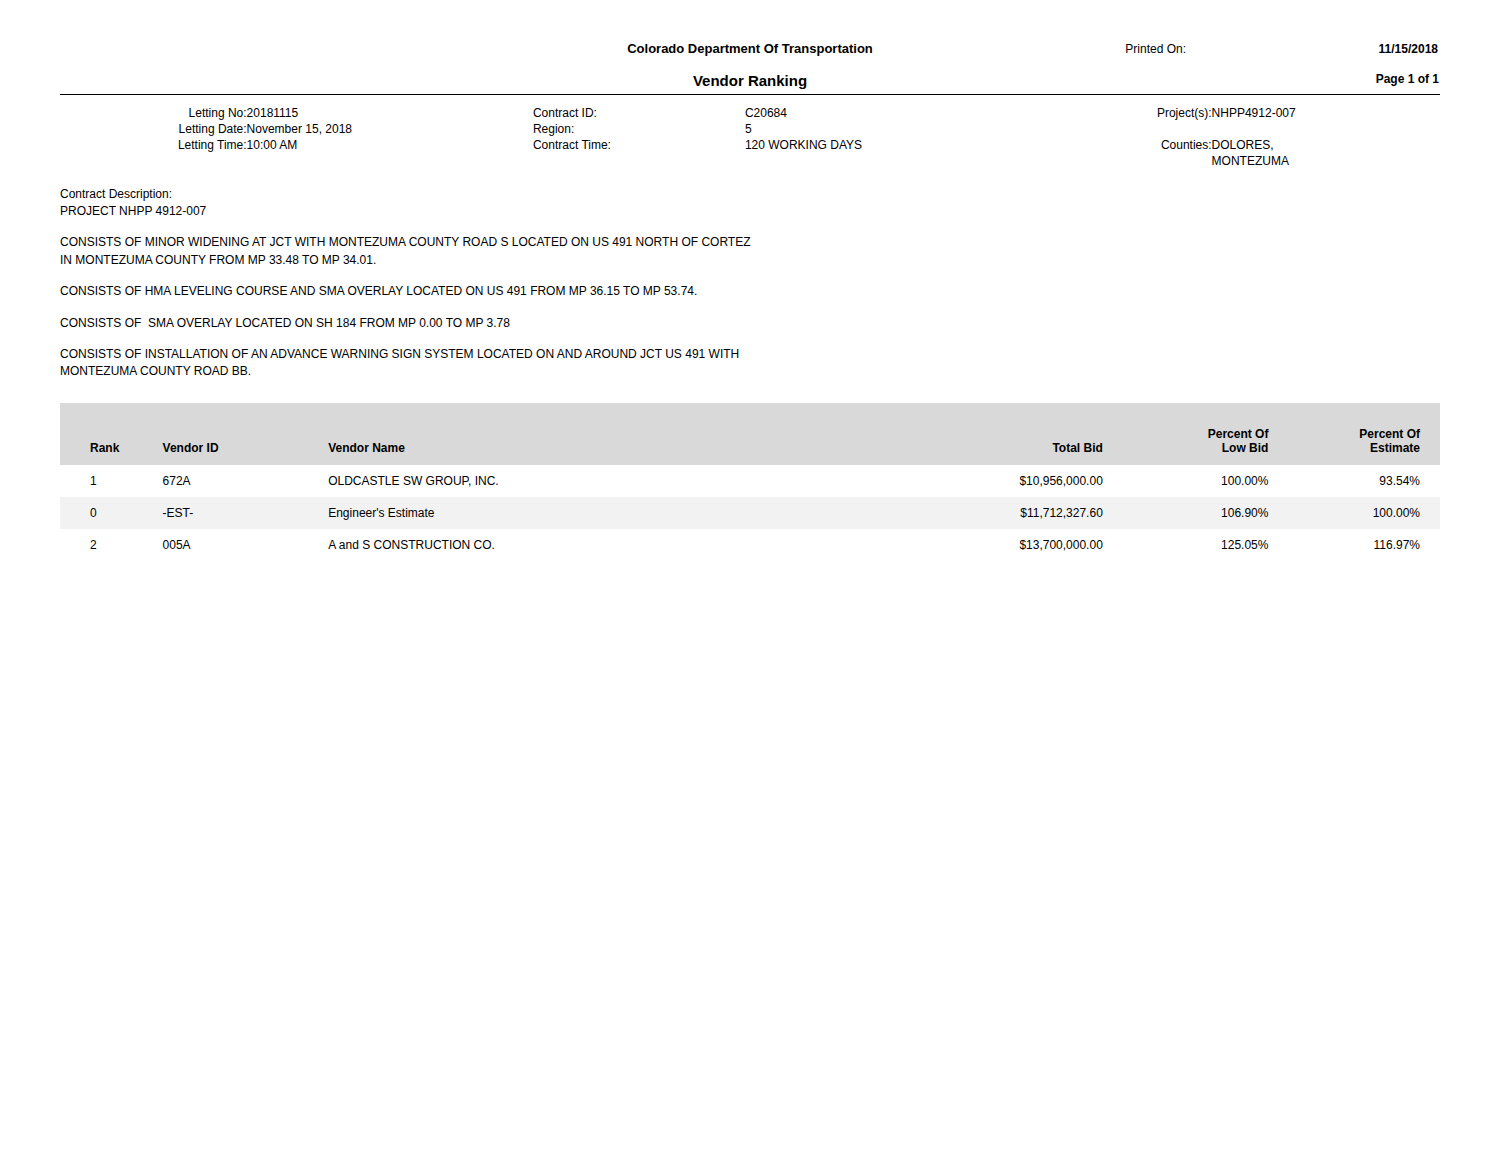| | Colorado Department Of Transportation | / Printed On: / 11/15/2018 / |
| | Vendor Ranking | Page 1 of 1 |
| Letting No: | 20181115 | Contract ID: | C20684 | Project(s): | NHPP4912-007 |
| Letting Date: | November 15, 2018 | Region: | 5 | | |
| Letting Time: | 10:00 AM | Contract Time: | 120 WORKING DAYS | Counties: | DOLORES, |
| | MONTEZUMA |
Contract Description:
PROJECT NHPP 4912-007
CONSISTS OF MINOR WIDENING AT JCT WITH MONTEZUMA COUNTY ROAD S LOCATED ON US 491 NORTH OF CORTEZ
IN MONTEZUMA COUNTY FROM MP 33.48 TO MP 34.01.
CONSISTS OF HMA LEVELING COURSE AND SMA OVERLAY LOCATED ON US 491 FROM MP 36.15 TO MP 53.74.
CONSISTS OF SMA OVERLAY LOCATED ON SH 184 FROM MP 0.00 TO MP 3.78
CONSISTS OF INSTALLATION OF AN ADVANCE WARNING SIGN SYSTEM LOCATED ON AND AROUND JCT US 491 WITH
MONTEZUMA COUNTY ROAD BB.
| Rank | Vendor ID | Vendor Name | Total Bid | Percent Of Low Bid | Percent Of Estimate |
| --- | --- | --- | --- | --- | --- |
| 1 | 672A | OLDCASTLE SW GROUP, INC. | $10,956,000.00 | 100.00% | 93.54% |
| 0 | -EST- | Engineer's Estimate | $11,712,327.60 | 106.90% | 100.00% |
| 2 | 005A | A and S CONSTRUCTION CO. | $13,700,000.00 | 125.05% | 116.97% |